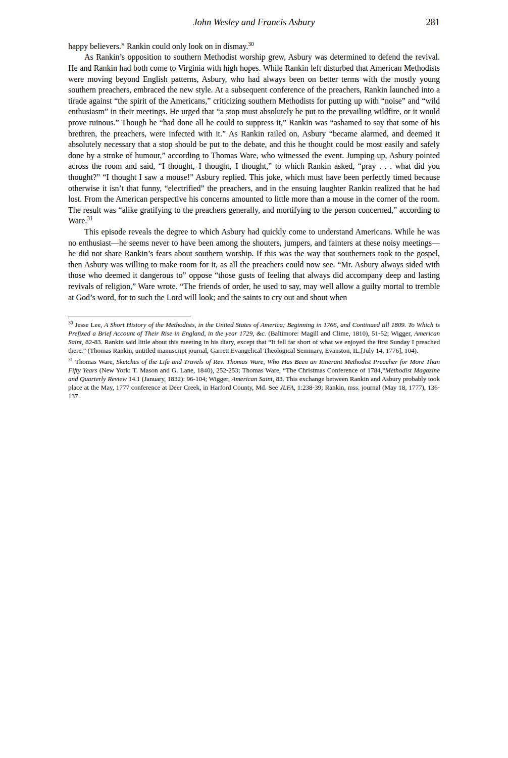John Wesley and Francis Asbury 281
happy believers.” Rankin could only look on in dismay.30
As Rankin’s opposition to southern Methodist worship grew, Asbury was determined to defend the revival. He and Rankin had both come to Virginia with high hopes. While Rankin left disturbed that American Methodists were moving beyond English patterns, Asbury, who had always been on better terms with the mostly young southern preachers, embraced the new style. At a subsequent conference of the preachers, Rankin launched into a tirade against “the spirit of the Americans,” criticizing southern Methodists for putting up with “noise” and “wild enthusiasm” in their meetings. He urged that “a stop must absolutely be put to the prevailing wildfire, or it would prove ruinous.” Though he “had done all he could to suppress it,” Rankin was “ashamed to say that some of his brethren, the preachers, were infected with it.” As Rankin railed on, Asbury “became alarmed, and deemed it absolutely necessary that a stop should be put to the debate, and this he thought could be most easily and safely done by a stroke of humour,” according to Thomas Ware, who witnessed the event. Jumping up, Asbury pointed across the room and said, “I thought,–I thought,–I thought,” to which Rankin asked, “pray . . . what did you thought?” “I thought I saw a mouse!” Asbury replied. This joke, which must have been perfectly timed because otherwise it isn’t that funny, “electrified” the preachers, and in the ensuing laughter Rankin realized that he had lost. From the American perspective his concerns amounted to little more than a mouse in the corner of the room. The result was “alike gratifying to the preachers generally, and mortifying to the person concerned,” according to Ware.31
This episode reveals the degree to which Asbury had quickly come to understand Americans. While he was no enthusiast—he seems never to have been among the shouters, jumpers, and fainters at these noisy meetings—he did not share Rankin’s fears about southern worship. If this was the way that southerners took to the gospel, then Asbury was willing to make room for it, as all the preachers could now see. “Mr. Asbury always sided with those who deemed it dangerous to” oppose “those gusts of feeling that always did accompany deep and lasting revivals of religion,” Ware wrote. “The friends of order, he used to say, may well allow a guilty mortal to tremble at God’s word, for to such the Lord will look; and the saints to cry out and shout when
30 Jesse Lee, A Short History of the Methodists, in the United States of America; Beginning in 1766, and Continued till 1809. To Which is Prefixed a Brief Account of Their Rise in England, in the year 1729, &c. (Baltimore: Magill and Clime, 1810), 51-52; Wigger, American Saint, 82-83. Rankin said little about this meeting in his diary, except that “It fell far short of what we enjoyed the first Sunday I preached there.” (Thomas Rankin, untitled manuscript journal, Garrett Evangelical Theological Seminary, Evanston, IL.[July 14, 1776], 104).
31 Thomas Ware, Sketches of the Life and Travels of Rev. Thomas Ware, Who Has Been an Itinerant Methodist Preacher for More Than Fifty Years (New York: T. Mason and G. Lane, 1840), 252-253; Thomas Ware, “The Christmas Conference of 1784,”Methodist Magazine and Quarterly Review 14.1 (January, 1832): 96-104; Wigger, American Saint, 83. This exchange between Rankin and Asbury probably took place at the May, 1777 conference at Deer Creek, in Harford County, Md. See JLFA, 1:238-39; Rankin, mss. journal (May 18, 1777), 136-137.